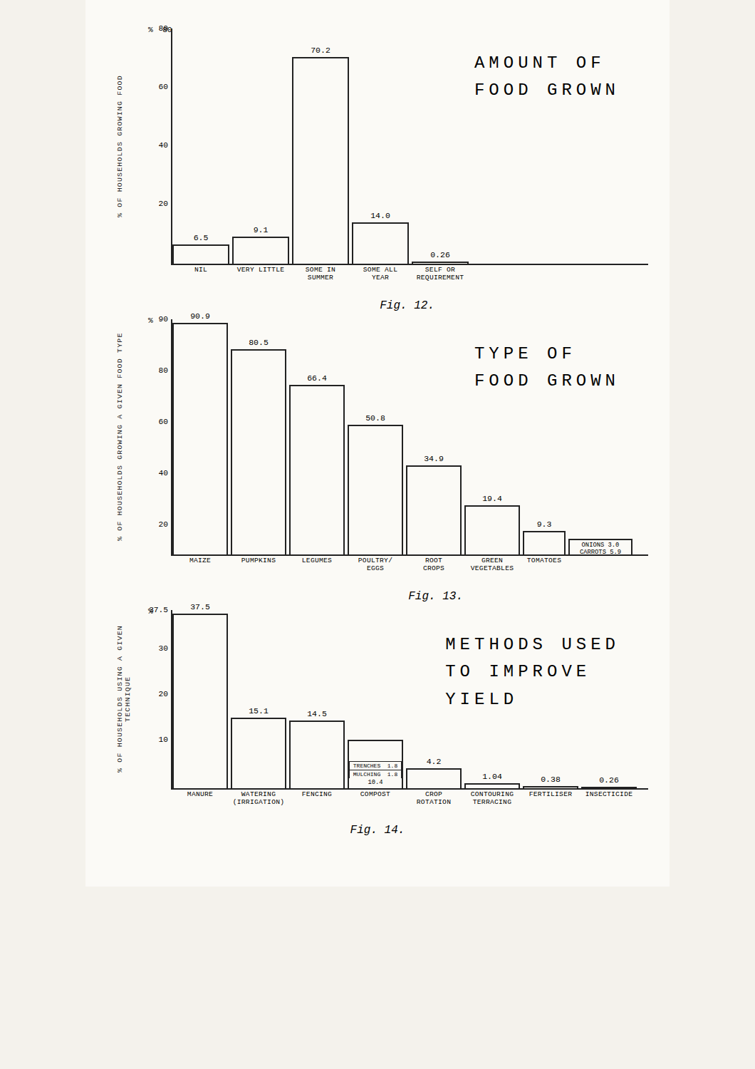AMOUNT OF
FOOD GROWN
% 80
% OF HOUSEHOLDS GROWING FOOD
80 60 40 20
6.5
NIL
9.1
VERY LITTLE
70.2
SOME IN
SUMMER
14.0
SOME ALL
YEAR
0.26
SELF OR
REQUIREMENT
Fig. 12.
TYPE OF
FOOD GROWN
%
% OF HOUSEHOLDS GROWING A GIVEN FOOD TYPE
90 80 60 40 20
90.9
MAIZE
80.5
PUMPKINS
66.4
LEGUMES
50.8
POULTRY/
EGGS
34.9
ROOT
CROPS
19.4
GREEN
VEGETABLES
9.3
TOMATOES
ONIONS 3.0
CARROTS 5.9
Fig. 13.
METHODS USED
TO IMPROVE
YIELD
%
% OF HOUSEHOLDS USING A GIVEN TECHNIQUE
37.5 30 20 10
37.5
MANURE
15.1
WATERING
(IRRIGATION)
14.5
FENCING
TRENCHES 1.8
MULCHING 1.8
10.4
COMPOST
4.2
CROP
ROTATION
1.04
CONTOURING
TERRACING
0.38
FERTILISER
0.26
INSECTICIDE
Fig. 14.